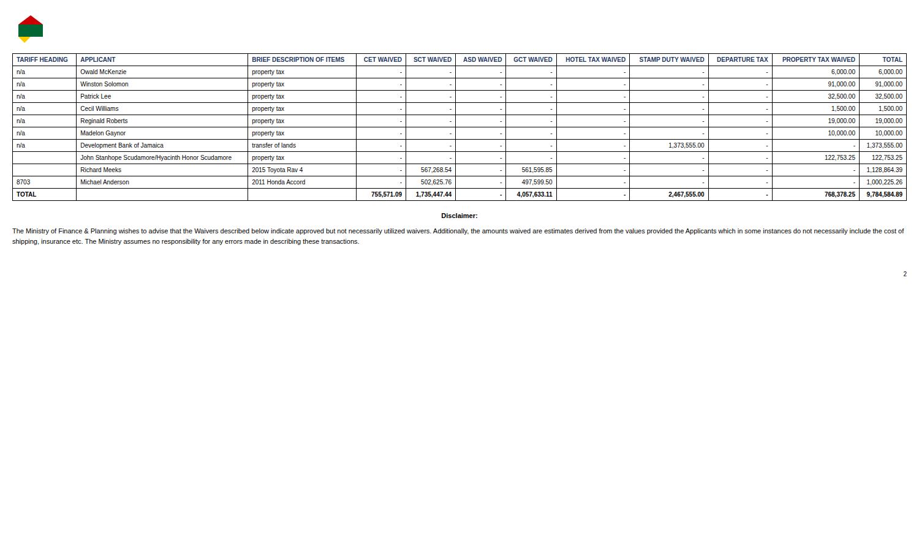| TARIFF HEADING | APPLICANT | BRIEF DESCRIPTION OF ITEMS | CET WAIVED | SCT WAIVED | ASD WAIVED | GCT WAIVED | HOTEL TAX WAIVED | STAMP DUTY WAIVED | DEPARTURE TAX | PROPERTY TAX WAIVED | TOTAL |
| --- | --- | --- | --- | --- | --- | --- | --- | --- | --- | --- | --- |
| n/a | Owald McKenzie | property tax | - | - | - | - | - | - | - | 6,000.00 | 6,000.00 |
| n/a | Winston Solomon | property tax | - | - | - | - | - | - | - | 91,000.00 | 91,000.00 |
| n/a | Patrick Lee | property tax | - | - | - | - | - | - | - | 32,500.00 | 32,500.00 |
| n/a | Cecil Williams | property tax | - | - | - | - | - | - | - | 1,500.00 | 1,500.00 |
| n/a | Reginald Roberts | property tax | - | - | - | - | - | - | - | 19,000.00 | 19,000.00 |
| n/a | Madelon Gaynor | property tax | - | - | - | - | - | - | - | 10,000.00 | 10,000.00 |
| n/a | Development Bank of Jamaica | transfer of lands | - | - | - | - | - | 1,373,555.00 | - | - | 1,373,555.00 |
| | John Stanhope Scudamore/Hyacinth Honor Scudamore | property tax | - | - | - | - | - | - | - | 122,753.25 | 122,753.25 |
| | Richard Meeks | 2015 Toyota Rav 4 | - | 567,268.54 | - | 561,595.85 | - | - | - | - | 1,128,864.39 |
| 8703 | Michael Anderson | 2011 Honda Accord | - | 502,625.76 | - | 497,599.50 | - | - | - | - | 1,000,225.26 |
| TOTAL | | | 755,571.09 | 1,735,447.44 | - | 4,057,633.11 | - | 2,467,555.00 | - | 768,378.25 | 9,784,584.89 |
Disclaimer:
The Ministry of Finance & Planning wishes to advise that the Waivers described below indicate approved but not necessarily utilized waivers. Additionally, the amounts waived are estimates derived from the values provided the Applicants which in some instances do not necessarily include the cost of shipping, insurance etc. The Ministry assumes no responsibility for any errors made in describing these transactions.
2